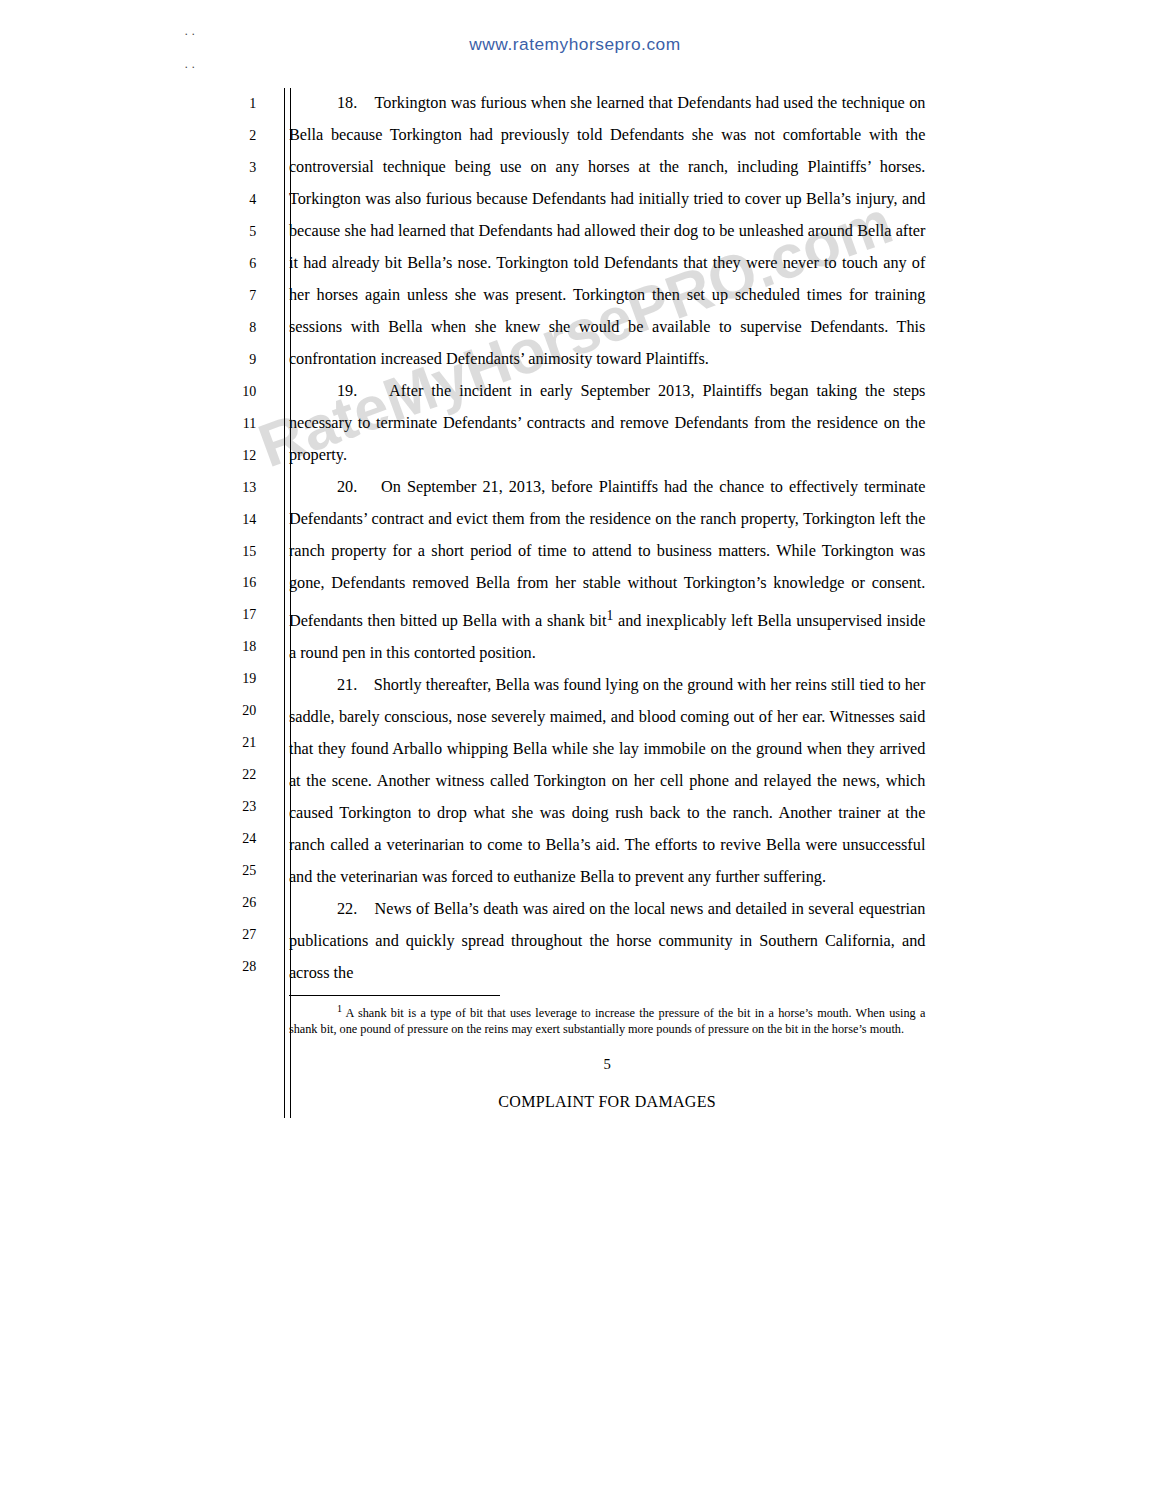· · · ·
www.ratemyhorsepro.com
RateMyHorsePRO.com
1
2
3
4
5
6
7
8
9
10
11
12
13
14
15
16
17
18
19
20
21
22
23
24
25
26
27
28
18. Torkington was furious when she learned that Defendants had used the technique on Bella because Torkington had previously told Defendants she was not comfortable with the controversial technique being use on any horses at the ranch, including Plaintiffs’ horses. Torkington was also furious because Defendants had initially tried to cover up Bella’s injury, and because she had learned that Defendants had allowed their dog to be unleashed around Bella after it had already bit Bella’s nose. Torkington told Defendants that they were never to touch any of her horses again unless she was present. Torkington then set up scheduled times for training sessions with Bella when she knew she would be available to supervise Defendants. This confrontation increased Defendants’ animosity toward Plaintiffs.
19. After the incident in early September 2013, Plaintiffs began taking the steps necessary to terminate Defendants’ contracts and remove Defendants from the residence on the property.
20. On September 21, 2013, before Plaintiffs had the chance to effectively terminate Defendants’ contract and evict them from the residence on the ranch property, Torkington left the ranch property for a short period of time to attend to business matters. While Torkington was gone, Defendants removed Bella from her stable without Torkington’s knowledge or consent. Defendants then bitted up Bella with a shank bit1 and inexplicably left Bella unsupervised inside a round pen in this contorted position.
21. Shortly thereafter, Bella was found lying on the ground with her reins still tied to her saddle, barely conscious, nose severely maimed, and blood coming out of her ear. Witnesses said that they found Arballo whipping Bella while she lay immobile on the ground when they arrived at the scene. Another witness called Torkington on her cell phone and relayed the news, which caused Torkington to drop what she was doing rush back to the ranch. Another trainer at the ranch called a veterinarian to come to Bella’s aid. The efforts to revive Bella were unsuccessful and the veterinarian was forced to euthanize Bella to prevent any further suffering.
22. News of Bella’s death was aired on the local news and detailed in several equestrian publications and quickly spread throughout the horse community in Southern California, and across the
1 A shank bit is a type of bit that uses leverage to increase the pressure of the bit in a horse’s mouth. When using a shank bit, one pound of pressure on the reins may exert substantially more pounds of pressure on the bit in the horse’s mouth.
5
COMPLAINT FOR DAMAGES